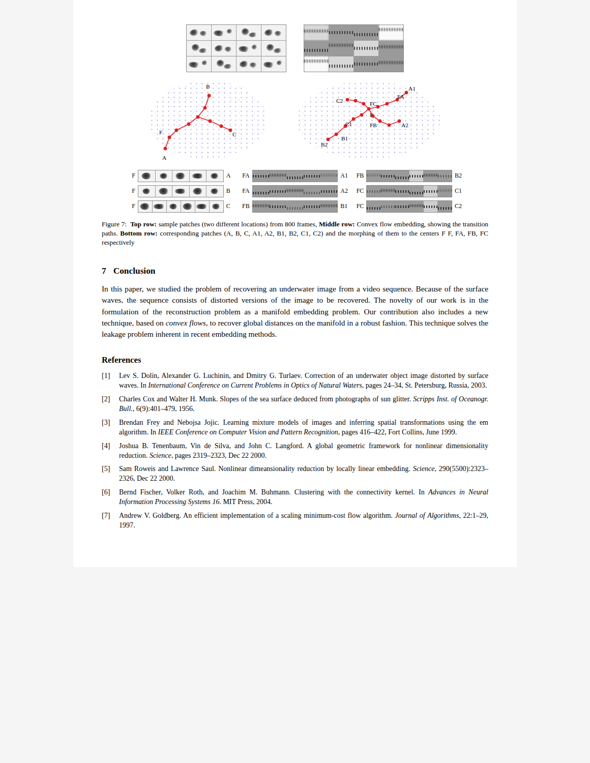B F A C
A1 FA FC F C2 C1 FB A2 B1 B2
F
A
FA
A1
FB
B2
F
B
FA
A2
FC
C1
F
C
FB
B1
FC
C2
Figure 7: Top row: sample patches (two different locations) from 800 frames, Middle row: Convex flow embedding, showing the transition paths. Bottom row: corresponding patches (A, B, C, A1, A2, B1, B2, C1, C2) and the morphing of them to the centers F F, FA, FB, FC respectively
7 Conclusion
In this paper, we studied the problem of recovering an underwater image from a video sequence. Because of the surface waves, the sequence consists of distorted versions of the image to be recovered. The novelty of our work is in the formulation of the reconstruction problem as a manifold embedding problem. Our contribution also includes a new technique, based on convex flows, to recover global distances on the manifold in a robust fashion. This technique solves the leakage problem inherent in recent embedding methods.
References
[1] Lev S. Dolin, Alexander G. Luchinin, and Dmitry G. Turlaev. Correction of an underwater object image distorted by surface waves. In International Conference on Current Problems in Optics of Natural Waters, pages 24–34, St. Petersburg, Russia, 2003.
[2] Charles Cox and Walter H. Munk. Slopes of the sea surface deduced from photographs of sun glitter. Scripps Inst. of Oceanogr. Bull., 6(9):401–479, 1956.
[3] Brendan Frey and Nebojsa Jojic. Learning mixture models of images and inferring spatial transformations using the em algorithm. In IEEE Conference on Computer Vision and Pattern Recognition, pages 416–422, Fort Collins, June 1999.
[4] Joshua B. Tenenbaum, Vin de Silva, and John C. Langford. A global geometric framework for nonlinear dimensionality reduction. Science, pages 2319–2323, Dec 22 2000.
[5] Sam Roweis and Lawrence Saul. Nonlinear dimeansionality reduction by locally linear embedding. Science, 290(5500):2323–2326, Dec 22 2000.
[6] Bernd Fischer, Volker Roth, and Joachim M. Buhmann. Clustering with the connectivity kernel. In Advances in Neural Information Processing Systems 16. MIT Press, 2004.
[7] Andrew V. Goldberg. An efficient implementation of a scaling minimum-cost flow algorithm. Journal of Algorithms, 22:1–29, 1997.